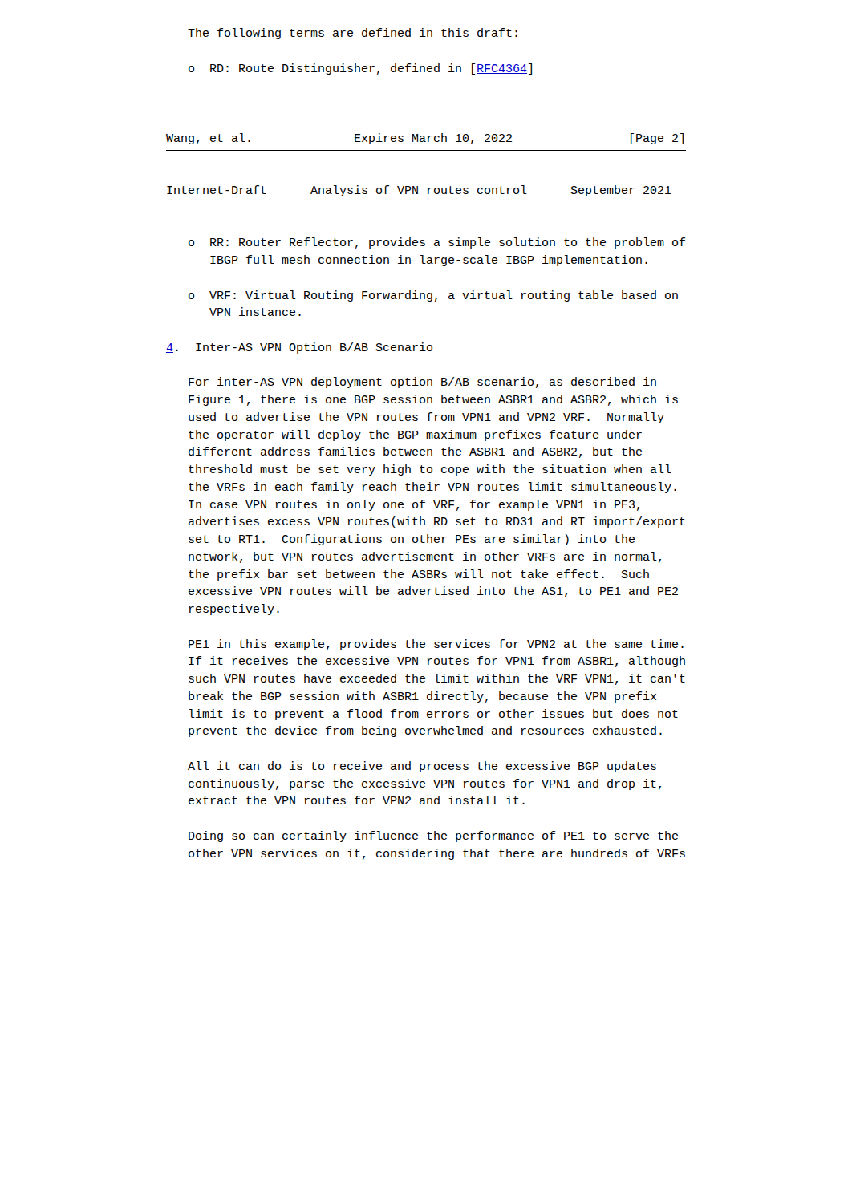The following terms are defined in this draft:

   o  RD: Route Distinguisher, defined in [RFC4364]



Wang, et al.              Expires March 10, 2022                [Page 2]

Internet-Draft      Analysis of VPN routes control      September 2021


   o  RR: Router Reflector, provides a simple solution to the problem of
      IBGP full mesh connection in large-scale IBGP implementation.

   o  VRF: Virtual Routing Forwarding, a virtual routing table based on
      VPN instance.

4.  Inter-AS VPN Option B/AB Scenario

   For inter-AS VPN deployment option B/AB scenario, as described in
   Figure 1, there is one BGP session between ASBR1 and ASBR2, which is
   used to advertise the VPN routes from VPN1 and VPN2 VRF.  Normally
   the operator will deploy the BGP maximum prefixes feature under
   different address families between the ASBR1 and ASBR2, but the
   threshold must be set very high to cope with the situation when all
   the VRFs in each family reach their VPN routes limit simultaneously.
   In case VPN routes in only one of VRF, for example VPN1 in PE3,
   advertises excess VPN routes(with RD set to RD31 and RT import/export
   set to RT1.  Configurations on other PEs are similar) into the
   network, but VPN routes advertisement in other VRFs are in normal,
   the prefix bar set between the ASBRs will not take effect.  Such
   excessive VPN routes will be advertised into the AS1, to PE1 and PE2
   respectively.

   PE1 in this example, provides the services for VPN2 at the same time.
   If it receives the excessive VPN routes for VPN1 from ASBR1, although
   such VPN routes have exceeded the limit within the VRF VPN1, it can't
   break the BGP session with ASBR1 directly, because the VPN prefix
   limit is to prevent a flood from errors or other issues but does not
   prevent the device from being overwhelmed and resources exhausted.

   All it can do is to receive and process the excessive BGP updates
   continuously, parse the excessive VPN routes for VPN1 and drop it,
   extract the VPN routes for VPN2 and install it.

   Doing so can certainly influence the performance of PE1 to serve the
   other VPN services on it, considering that there are hundreds of VRFs